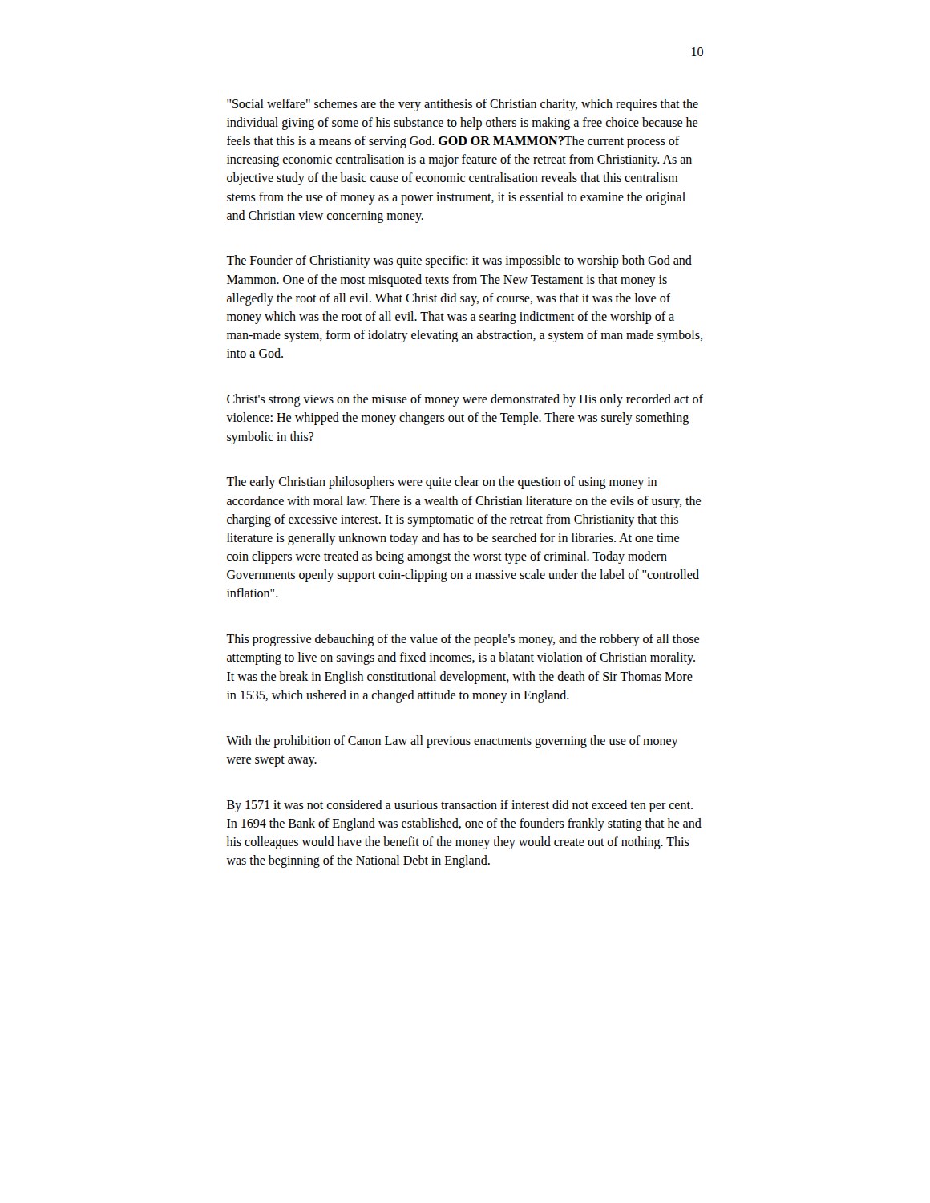10
"Social welfare" schemes are the very antithesis of Christian charity, which requires that the individual giving of some of his substance to help others is making a free choice because he feels that this is a means of serving God. GOD OR MAMMON?The current process of increasing economic centralisation is a major feature of the retreat from Christianity. As an objective study of the basic cause of economic centralisation reveals that this centralism stems from the use of money as a power instrument, it is essential to examine the original and Christian view concerning money.
The Founder of Christianity was quite specific: it was impossible to worship both God and Mammon. One of the most misquoted texts from The New Testament is that money is allegedly the root of all evil. What Christ did say, of course, was that it was the love of money which was the root of all evil. That was a searing indictment of the worship of a man-made system, form of idolatry elevating an abstraction, a system of man made symbols, into a God.
Christ's strong views on the misuse of money were demonstrated by His only recorded act of violence: He whipped the money changers out of the Temple. There was surely something symbolic in this?
The early Christian philosophers were quite clear on the question of using money in accordance with moral law. There is a wealth of Christian literature on the evils of usury, the charging of excessive interest. It is symptomatic of the retreat from Christianity that this literature is generally unknown today and has to be searched for in libraries. At one time coin clippers were treated as being amongst the worst type of criminal. Today modern Governments openly support coin-clipping on a massive scale under the label of "controlled inflation".
This progressive debauching of the value of the people's money, and the robbery of all those attempting to live on savings and fixed incomes, is a blatant violation of Christian morality.
It was the break in English constitutional development, with the death of Sir Thomas More in 1535, which ushered in a changed attitude to money in England.
With the prohibition of Canon Law all previous enactments governing the use of money were swept away.
By 1571 it was not considered a usurious transaction if interest did not exceed ten per cent.
In 1694 the Bank of England was established, one of the founders frankly stating that he and his colleagues would have the benefit of the money they would create out of nothing. This was the beginning of the National Debt in England.